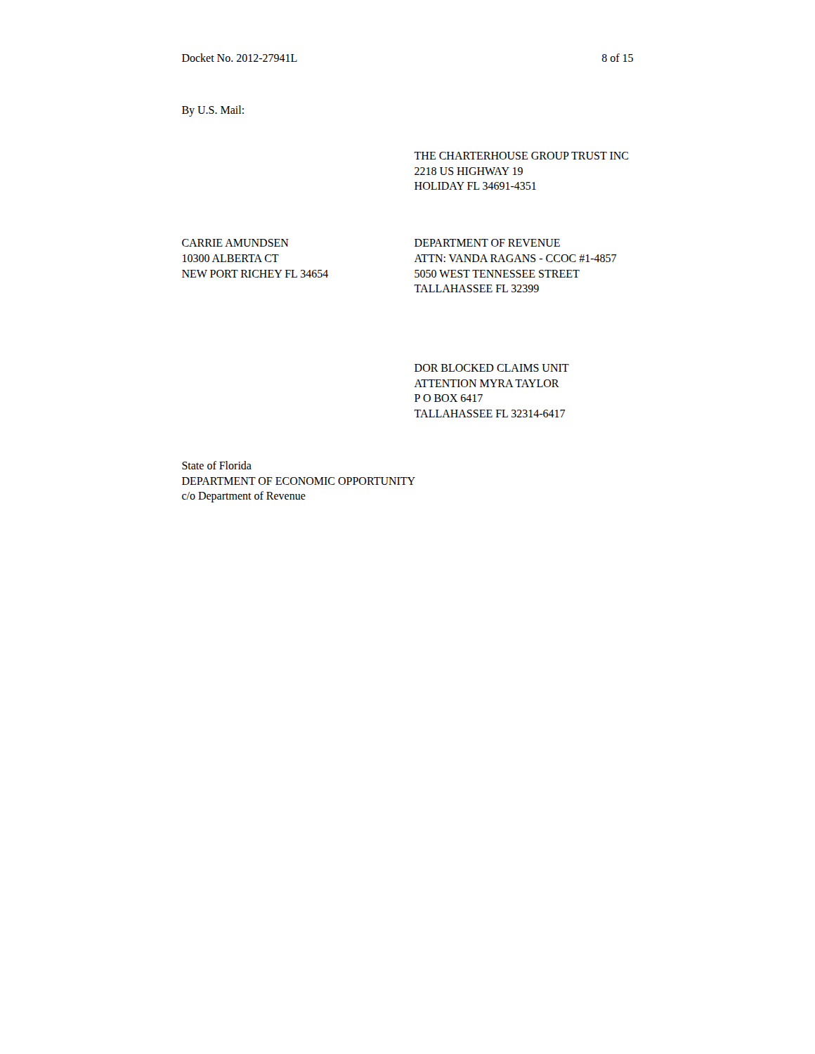Docket No. 2012-27941L
8 of 15
By U.S. Mail:
THE CHARTERHOUSE GROUP TRUST INC 2218 US HIGHWAY 19 HOLIDAY FL 34691-4351
CARRIE AMUNDSEN 10300 ALBERTA CT NEW PORT RICHEY FL 34654
DEPARTMENT OF REVENUE ATTN: VANDA RAGANS - CCOC #1-4857 5050 WEST TENNESSEE STREET TALLAHASSEE FL 32399
DOR BLOCKED CLAIMS UNIT ATTENTION MYRA TAYLOR P O BOX 6417 TALLAHASSEE FL 32314-6417
State of Florida DEPARTMENT OF ECONOMIC OPPORTUNITY c/o Department of Revenue